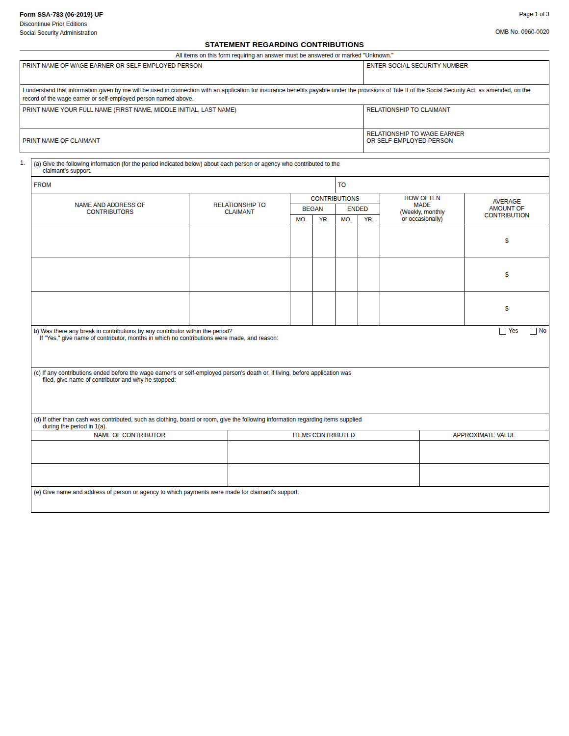Form SSA-783 (06-2019) UF
Discontinue Prior Editions
Social Security Administration
Page 1 of 3
OMB No. 0960-0020
STATEMENT REGARDING CONTRIBUTIONS
All items on this form requiring an answer must be answered or marked "Unknown."
| PRINT NAME OF WAGE EARNER OR SELF-EMPLOYED PERSON | ENTER SOCIAL SECURITY NUMBER |
| I understand that information given by me will be used in connection with an application for insurance benefits payable under the provisions of Title II of the Social Security Act, as amended, on the record of the wage earner or self-employed person named above. |
| PRINT NAME YOUR FULL NAME (FIRST NAME, MIDDLE INITIAL, LAST NAME) | RELATIONSHIP TO CLAIMANT |
| PRINT NAME OF CLAIMANT | RELATIONSHIP TO WAGE EARNER OR SELF-EMPLOYED PERSON |
| 1. | / (a) Give the following information (for the period indicated below) about each person or agency who contributed to the claimant's support. / / / FROM / TO / / NAME AND ADDRESS OF CONTRIBUTORS / RELATIONSHIP TO CLAIMANT / CONTRIBUTIONS / HOW OFTEN MADE (Weekly, monthly or occasionally) / AVERAGE AMOUNT OF CONTRIBUTION / / BEGAN / ENDED / / / MO. / YR. / / / MO. / YR. / / / / / / / / $ / / / / / / / $ / / / / / / / $ / / / / b) Was there any break in contributions by any contributor within the period? If "Yes," give name of contributor, months in which no contributions were made, and reason: / Yes No / / / (c) If any contributions ended before the wage earner's or self-employed person's death or, if living, before application was filed, give name of contributor and why he stopped: / / (d) If other than cash was contributed, such as clothing, board or room, give the following information regarding items supplied during the period in 1(a). / / / NAME OF CONTRIBUTOR / ITEMS CONTRIBUTED / APPROXIMATE VALUE / / / (e) Give name and address of person or agency to which payments were made for claimant's support: / |